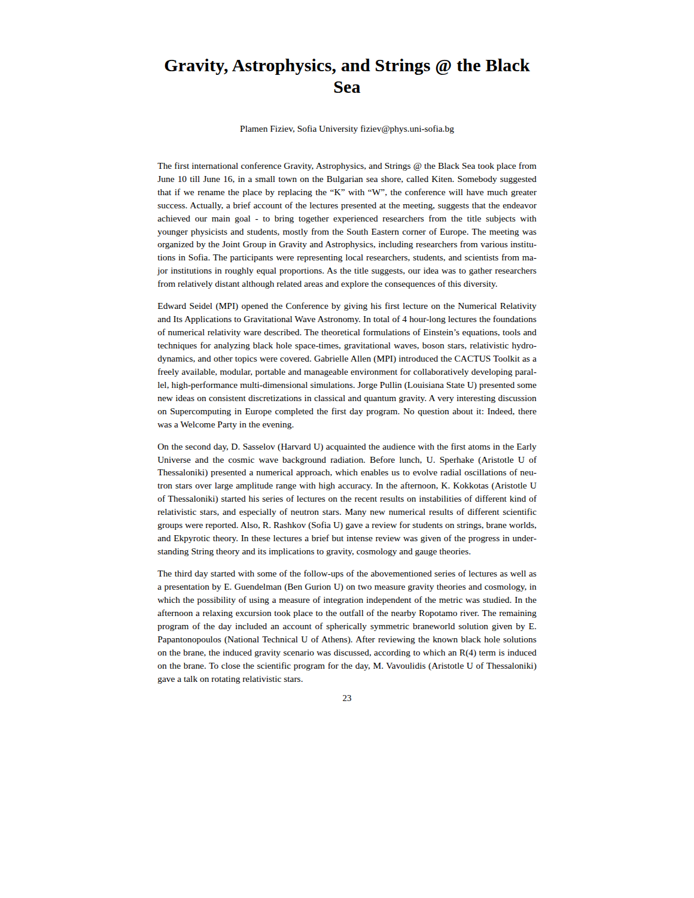Gravity, Astrophysics, and Strings @ the Black Sea
Plamen Fiziev, Sofia University fiziev@phys.uni-sofia.bg
The first international conference Gravity, Astrophysics, and Strings @ the Black Sea took place from June 10 till June 16, in a small town on the Bulgarian sea shore, called Kiten. Somebody suggested that if we rename the place by replacing the “K” with “W”, the conference will have much greater success. Actually, a brief account of the lectures presented at the meeting, suggests that the endeavor achieved our main goal - to bring together experienced researchers from the title subjects with younger physicists and students, mostly from the South Eastern corner of Europe. The meeting was organized by the Joint Group in Gravity and Astrophysics, including researchers from various institutions in Sofia. The participants were representing local researchers, students, and scientists from major institutions in roughly equal proportions. As the title suggests, our idea was to gather researchers from relatively distant although related areas and explore the consequences of this diversity.
Edward Seidel (MPI) opened the Conference by giving his first lecture on the Numerical Relativity and Its Applications to Gravitational Wave Astronomy. In total of 4 hour-long lectures the foundations of numerical relativity ware described. The theoretical formulations of Einstein’s equations, tools and techniques for analyzing black hole space-times, gravitational waves, boson stars, relativistic hydrodynamics, and other topics were covered. Gabrielle Allen (MPI) introduced the CACTUS Toolkit as a freely available, modular, portable and manageable environment for collaboratively developing parallel, high-performance multi-dimensional simulations. Jorge Pullin (Louisiana State U) presented some new ideas on consistent discretizations in classical and quantum gravity. A very interesting discussion on Supercomputing in Europe completed the first day program. No question about it: Indeed, there was a Welcome Party in the evening.
On the second day, D. Sasselov (Harvard U) acquainted the audience with the first atoms in the Early Universe and the cosmic wave background radiation. Before lunch, U. Sperhake (Aristotle U of Thessaloniki) presented a numerical approach, which enables us to evolve radial oscillations of neutron stars over large amplitude range with high accuracy. In the afternoon, K. Kokkotas (Aristotle U of Thessaloniki) started his series of lectures on the recent results on instabilities of different kind of relativistic stars, and especially of neutron stars. Many new numerical results of different scientific groups were reported. Also, R. Rashkov (Sofia U) gave a review for students on strings, brane worlds, and Ekpyrotic theory. In these lectures a brief but intense review was given of the progress in understanding String theory and its implications to gravity, cosmology and gauge theories.
The third day started with some of the follow-ups of the abovementioned series of lectures as well as a presentation by E. Guendelman (Ben Gurion U) on two measure gravity theories and cosmology, in which the possibility of using a measure of integration independent of the metric was studied. In the afternoon a relaxing excursion took place to the outfall of the nearby Ropotamo river. The remaining program of the day included an account of spherically symmetric braneworld solution given by E. Papantonopoulos (National Technical U of Athens). After reviewing the known black hole solutions on the brane, the induced gravity scenario was discussed, according to which an R(4) term is induced on the brane. To close the scientific program for the day, M. Vavoulidis (Aristotle U of Thessaloniki) gave a talk on rotating relativistic stars.
23